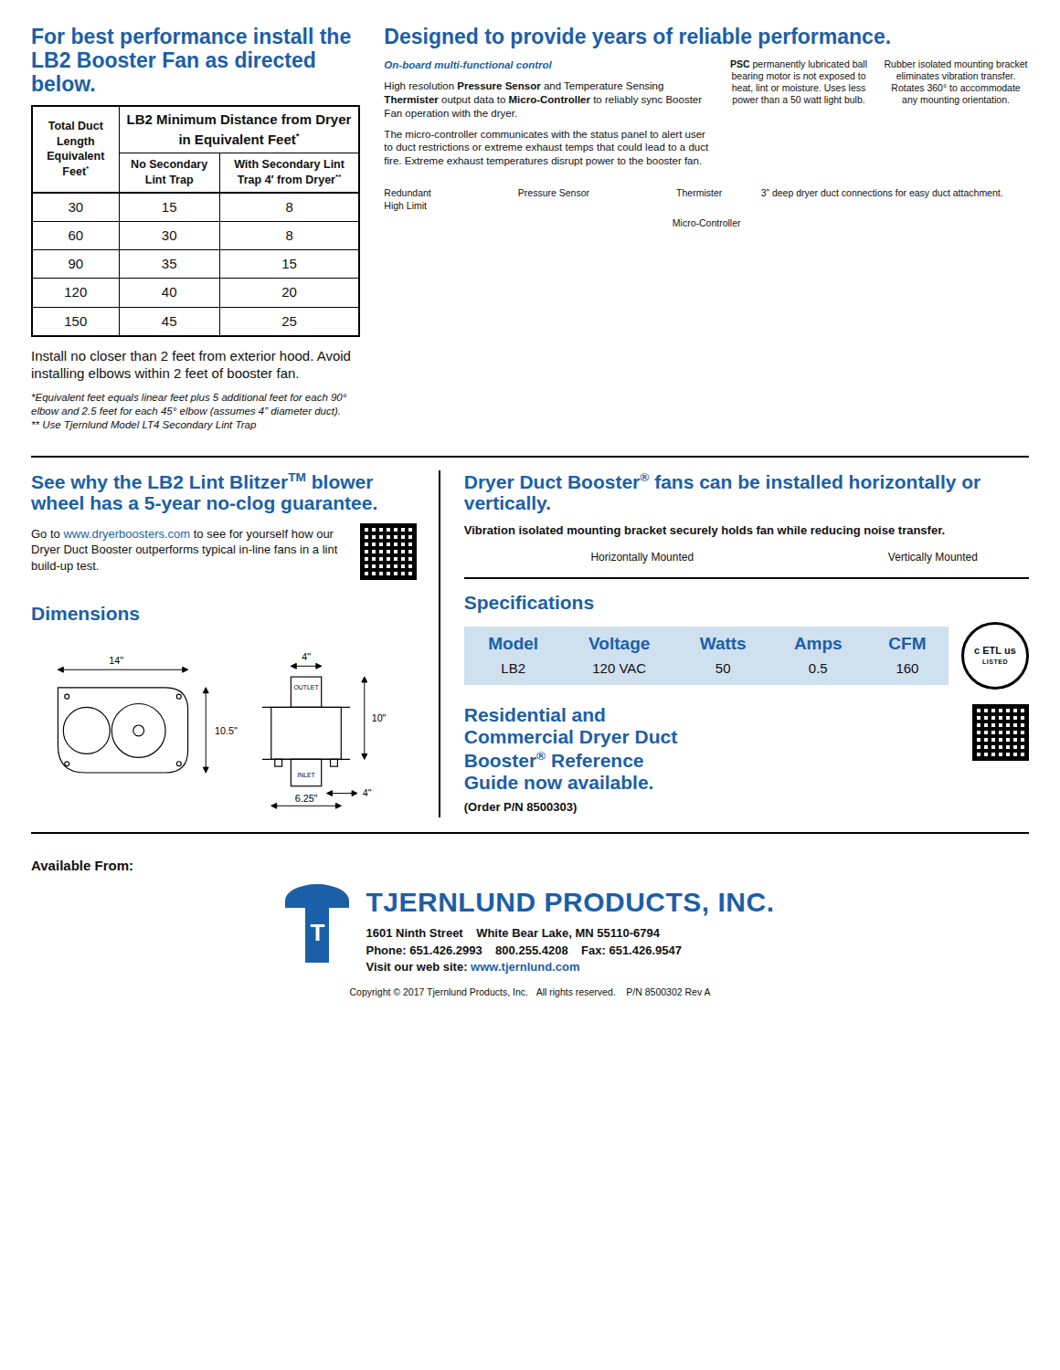For best performance install the LB2 Booster Fan as directed below.
LB2 minimum distance from dryer in equivalent feet
| Total Duct Length Equivalent Feet * | LB2 Minimum Distance from Dryer in Equivalent Feet * |
| --- | --- |
| No Secondary Lint Trap | With Secondary Lint Trap 4′ from Dryer ** |
| 30 | 15 | 8 |
| 60 | 30 | 8 |
| 90 | 35 | 15 |
| 120 | 40 | 20 |
| 150 | 45 | 25 |
Install no closer than 2 feet from exterior hood. Avoid installing elbows within 2 feet of booster fan.
*Equivalent feet equals linear feet plus 5 additional feet for each 90° elbow and 2.5 feet for each 45° elbow (assumes 4” diameter duct).
** Use Tjernlund Model LT4 Secondary Lint Trap
Designed to provide years of reliable performance.
On-board multi-functional control
High resolution Pressure Sensor and Temperature Sensing Thermister output data to Micro-Controller to reliably sync Booster Fan operation with the dryer.
The micro-controller communicates with the status panel to alert user to duct restrictions or extreme exhaust temps that could lead to a duct fire. Extreme exhaust temperatures disrupt power to the booster fan.
PSC permanently lubricated ball bearing motor is not exposed to heat, lint or moisture. Uses less power than a 50 watt light bulb.
Rubber isolated mounting bracket eliminates vibration transfer. Rotates 360° to accommodate any mounting orientation.
Redundant
High Limit Pressure Sensor Thermister
3” deep dryer duct connections for easy duct attachment.
Micro-Controller
See why the LB2 Lint BlitzerTM blower wheel has a 5-year no-clog guarantee.
Go to www.dryerboosters.com to see for yourself how our Dryer Duct Booster outperforms typical in-line fans in a lint build-up test.
Dimensions
LB2 booster fan dimensions Front view 14 inches wide by 10.5 inches tall; side view 4 inch outlet, 10 inch height, 6.25 inch base and 4 inch inlet. 14" 10.5" OUTLET INLET 4" 10" 4" 6.25"
Dryer Duct Booster® fans can be installed horizontally or vertically.
Vibration isolated mounting bracket securely holds fan while reducing noise transfer.
Horizontally Mounted
Vertically Mounted
Specifications
LB2 electrical and airflow specifications
| Model | Voltage | Watts | Amps | CFM |
| --- | --- | --- | --- | --- |
| LB2 | 120 VAC | 50 | 0.5 | 160 |
c ETL us
LISTED
Residential and Commercial Dryer Duct Booster® Reference Guide now available.
(Order P/N 8500303)
Available From:
T
TJERNLUND PRODUCTS, INC.
1601 Ninth Street White Bear Lake, MN 55110-6794
Phone: 651.426.2993 800.255.4208 Fax: 651.426.9547
Visit our web site: www.tjernlund.com
Copyright © 2017 Tjernlund Products, Inc. All rights reserved. P/N 8500302 Rev A